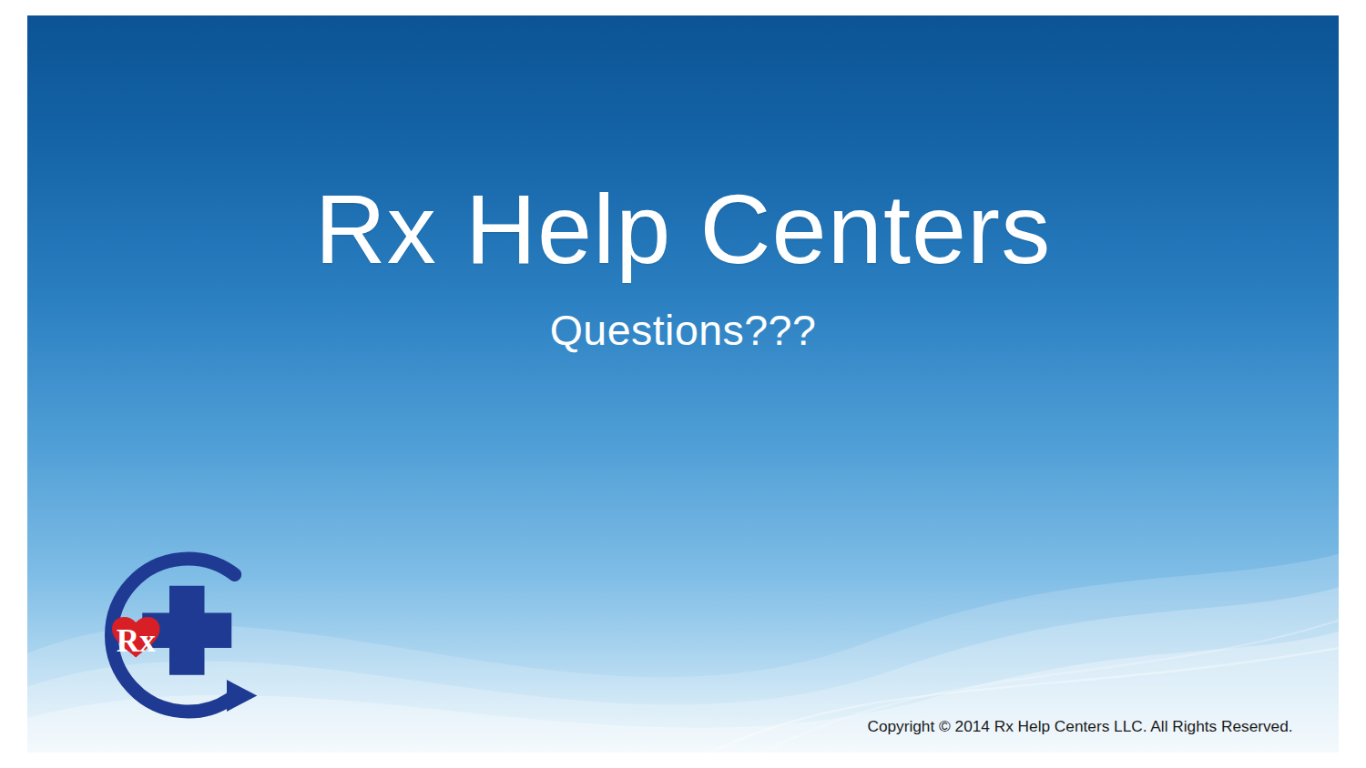Rx Help Centers
Questions???
Rx
Copyright © 2014 Rx Help Centers LLC. All Rights Reserved.